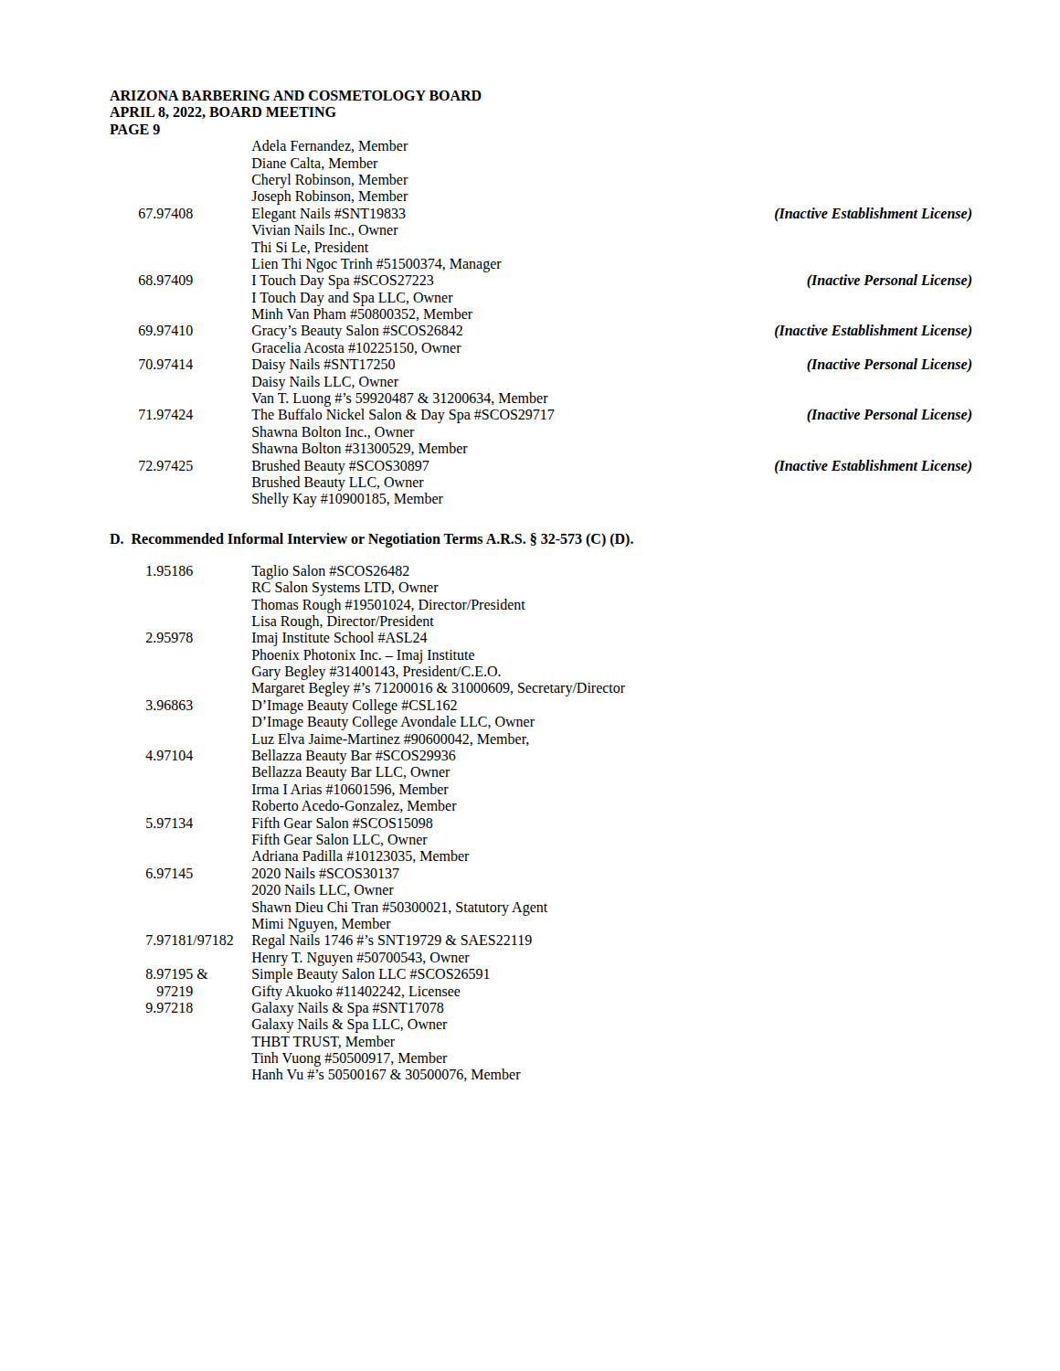ARIZONA BARBERING AND COSMETOLOGY BOARD
APRIL 8, 2022, BOARD MEETING
PAGE 9
| | | Adela Fernandez, Member Diane Calta, Member Cheryl Robinson, Member Joseph Robinson, Member | |
| 67. | 97408 | Elegant Nails #SNT19833 Vivian Nails Inc., Owner Thi Si Le, President Lien Thi Ngoc Trinh #51500374, Manager | (Inactive Establishment License) |
| 68. | 97409 | I Touch Day Spa #SCOS27223 I Touch Day and Spa LLC, Owner Minh Van Pham #50800352, Member | (Inactive Personal License) |
| 69. | 97410 | Gracy’s Beauty Salon #SCOS26842 Gracelia Acosta #10225150, Owner | (Inactive Establishment License) |
| 70. | 97414 | Daisy Nails #SNT17250 Daisy Nails LLC, Owner Van T. Luong #’s 59920487 & 31200634, Member | (Inactive Personal License) |
| 71. | 97424 | The Buffalo Nickel Salon & Day Spa #SCOS29717 Shawna Bolton Inc., Owner Shawna Bolton #31300529, Member | (Inactive Personal License) |
| 72. | 97425 | Brushed Beauty #SCOS30897 Brushed Beauty LLC, Owner Shelly Kay #10900185, Member | (Inactive Establishment License) |
D. Recommended Informal Interview or Negotiation Terms A.R.S. § 32-573 (C) (D).
| 1. | 95186 | Taglio Salon #SCOS26482 RC Salon Systems LTD, Owner Thomas Rough #19501024, Director/President Lisa Rough, Director/President |
| 2. | 95978 | Imaj Institute School #ASL24 Phoenix Photonix Inc. – Imaj Institute Gary Begley #31400143, President/C.E.O. Margaret Begley #’s 71200016 & 31000609, Secretary/Director |
| 3. | 96863 | D’Image Beauty College #CSL162 D’Image Beauty College Avondale LLC, Owner Luz Elva Jaime-Martinez #90600042, Member, |
| 4. | 97104 | Bellazza Beauty Bar #SCOS29936 Bellazza Beauty Bar LLC, Owner Irma I Arias #10601596, Member Roberto Acedo-Gonzalez, Member |
| 5. | 97134 | Fifth Gear Salon #SCOS15098 Fifth Gear Salon LLC, Owner Adriana Padilla #10123035, Member |
| 6. | 97145 | 2020 Nails #SCOS30137 2020 Nails LLC, Owner Shawn Dieu Chi Tran #50300021, Statutory Agent Mimi Nguyen, Member |
| 7. | 97181/97182 | Regal Nails 1746 #’s SNT19729 & SAES22119 Henry T. Nguyen #50700543, Owner |
| 8. | 97195 & 97219 | Simple Beauty Salon LLC #SCOS26591 Gifty Akuoko #11402242, Licensee |
| 9. | 97218 | Galaxy Nails & Spa #SNT17078 Galaxy Nails & Spa LLC, Owner THBT TRUST, Member Tinh Vuong #50500917, Member Hanh Vu #’s 50500167 & 30500076, Member |